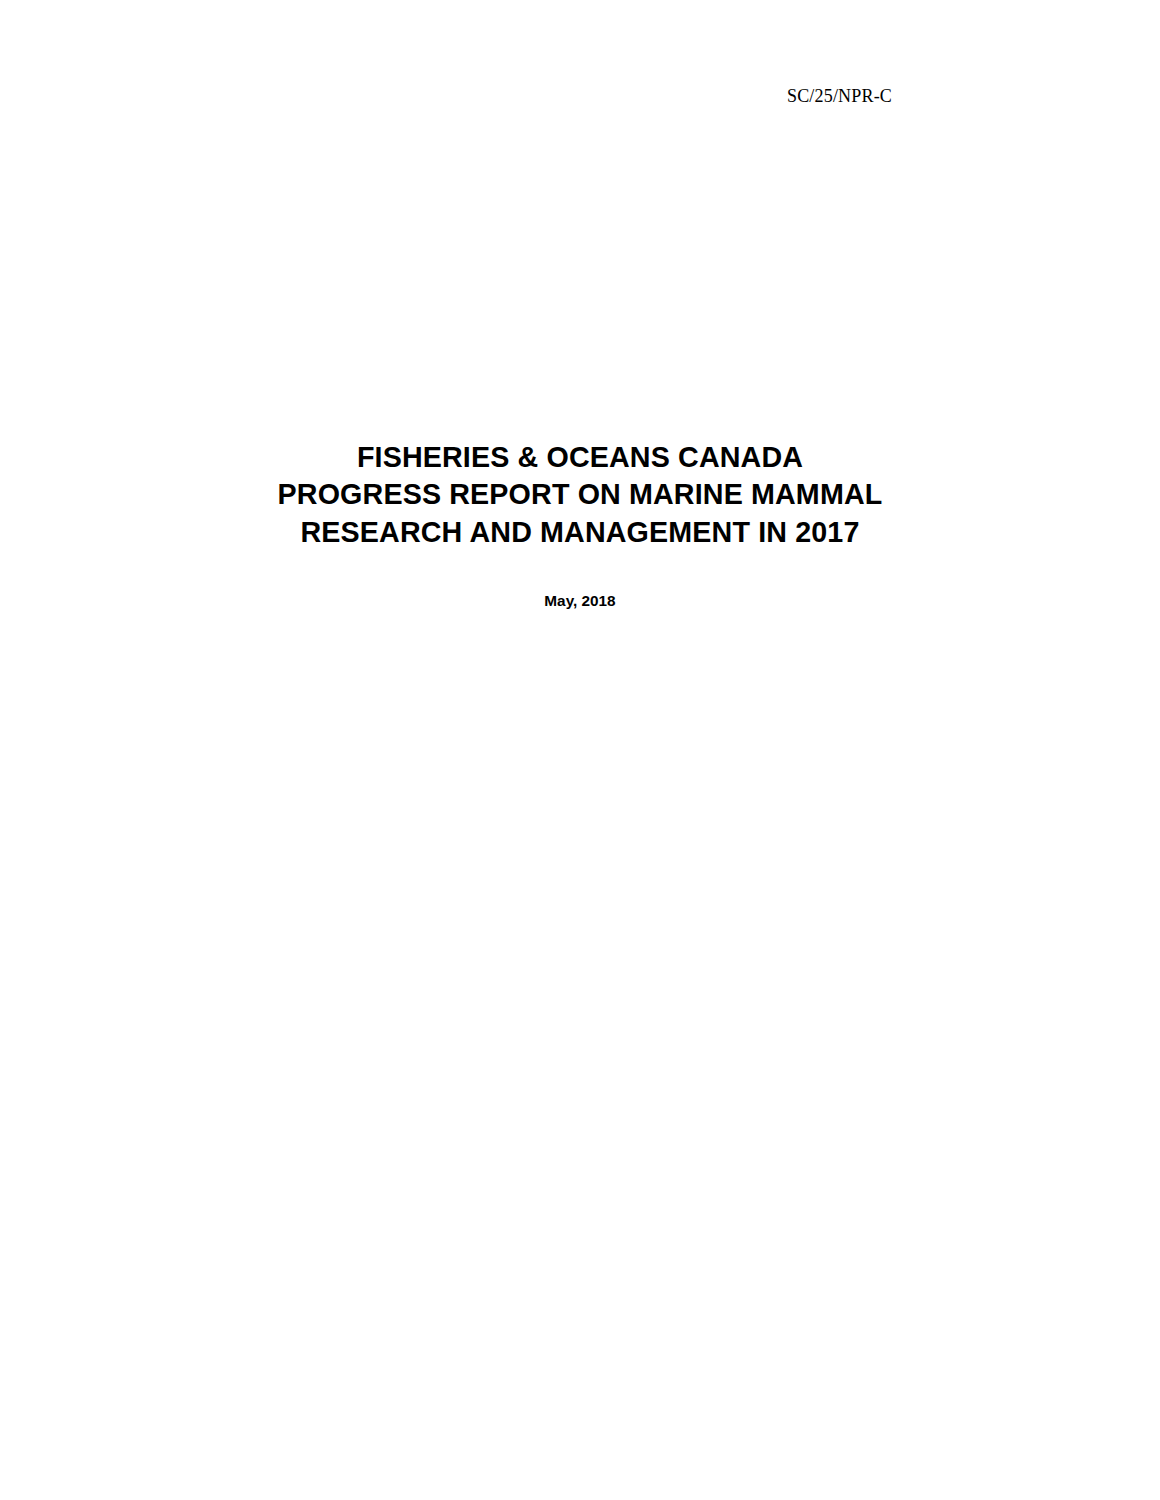SC/25/NPR-C
FISHERIES & OCEANS CANADA
PROGRESS REPORT ON MARINE MAMMAL
RESEARCH AND MANAGEMENT IN 2017
May, 2018